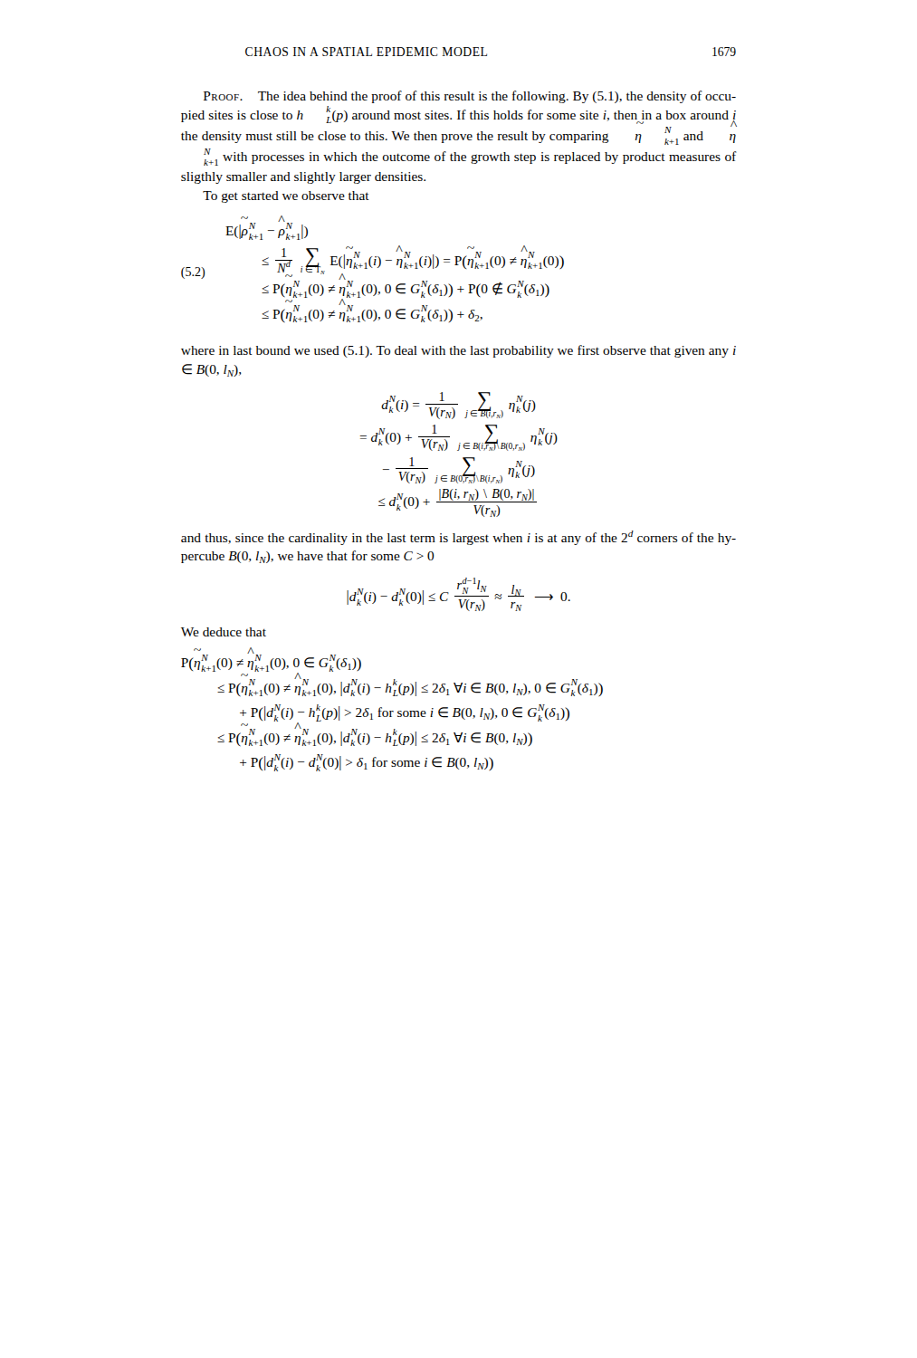CHAOS IN A SPATIAL EPIDEMIC MODEL 1679
Proof. The idea behind the proof of this result is the following. By (5.1), the density of occupied sites is close to hkL(p) around most sites. If this holds for some site i, then in a box around i the density must still be close to this. We then prove the result by comparing ηNk+1 and ηNk+1 with processes in which the outcome of the growth step is replaced by product measures of sligthly smaller and slightly larger densities.
To get started we observe that
(5.2)
E(|ρNk+1 − ρNk+1|) ≤ 1 Nd ∑i ∈ TN E(|ηNk+1(i) − ηNk+1(i)|) = P(ηNk+1(0) ≠ ηNk+1(0)) ≤ P(ηNk+1(0) ≠ ηNk+1(0), 0 ∈ GNk(δ1)) + P(0 ∉ GNk(δ1)) ≤ P(ηNk+1(0) ≠ ηNk+1(0), 0 ∈ GNk(δ1)) + δ2,
where in last bound we used (5.1). To deal with the last probability we first observe that given any i ∈ B(0, lN),
dNk(i) = 1 V(rN) ∑j ∈ B(i,rN) ηNk(j) = dNk(0) + 1 V(rN) ∑j ∈ B(i,rN)\B(0,rN) ηNk(j) − 1 V(rN) ∑j ∈ B(0,rN)\B(i,rN) ηNk(j) ≤ dNk(0) + |B(i, rN) \ B(0, rN)|V(rN)
and thus, since the cardinality in the last term is largest when i is at any of the 2d corners of the hypercube B(0, lN), we have that for some C > 0
|dNk(i) − dNk(0)| ≤ C rd−1 N lN V(rN) ≈ lN rN ⟶ 0.
We deduce that
P(ηNk+1(0) ≠ ηNk+1(0), 0 ∈ GNk(δ1)) ≤ P(ηNk+1(0) ≠ ηNk+1(0), |dNk(i) − hkL(p)| ≤ 2δ1 ∀i ∈ B(0, lN), 0 ∈ GNk(δ1)) + P(|dNk(i) − hkL(p)| > 2δ1 for some i ∈ B(0, lN), 0 ∈ GNk(δ1)) ≤ P(ηNk+1(0) ≠ ηNk+1(0), |dNk(i) − hkL(p)| ≤ 2δ1 ∀i ∈ B(0, lN)) + P(|dNk(i) − dNk(0)| > δ1 for some i ∈ B(0, lN))